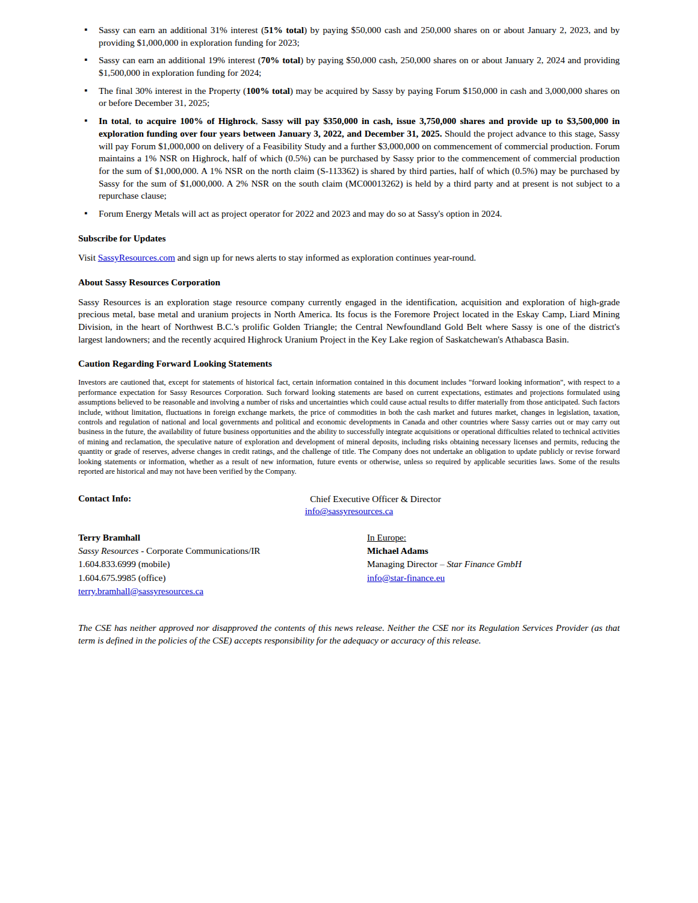Sassy can earn an additional 31% interest (51% total) by paying $50,000 cash and 250,000 shares on or about January 2, 2023, and by providing $1,000,000 in exploration funding for 2023;
Sassy can earn an additional 19% interest (70% total) by paying $50,000 cash, 250,000 shares on or about January 2, 2024 and providing $1,500,000 in exploration funding for 2024;
The final 30% interest in the Property (100% total) may be acquired by Sassy by paying Forum $150,000 in cash and 3,000,000 shares on or before December 31, 2025;
In total, to acquire 100% of Highrock, Sassy will pay $350,000 in cash, issue 3,750,000 shares and provide up to $3,500,000 in exploration funding over four years between January 3, 2022, and December 31, 2025. Should the project advance to this stage, Sassy will pay Forum $1,000,000 on delivery of a Feasibility Study and a further $3,000,000 on commencement of commercial production. Forum maintains a 1% NSR on Highrock, half of which (0.5%) can be purchased by Sassy prior to the commencement of commercial production for the sum of $1,000,000. A 1% NSR on the north claim (S-113362) is shared by third parties, half of which (0.5%) may be purchased by Sassy for the sum of $1,000,000. A 2% NSR on the south claim (MC00013262) is held by a third party and at present is not subject to a repurchase clause;
Forum Energy Metals will act as project operator for 2022 and 2023 and may do so at Sassy's option in 2024.
Subscribe for Updates
Visit SassyResources.com and sign up for news alerts to stay informed as exploration continues year-round.
About Sassy Resources Corporation
Sassy Resources is an exploration stage resource company currently engaged in the identification, acquisition and exploration of high-grade precious metal, base metal and uranium projects in North America. Its focus is the Foremore Project located in the Eskay Camp, Liard Mining Division, in the heart of Northwest B.C.'s prolific Golden Triangle; the Central Newfoundland Gold Belt where Sassy is one of the district's largest landowners; and the recently acquired Highrock Uranium Project in the Key Lake region of Saskatchewan's Athabasca Basin.
Caution Regarding Forward Looking Statements
Investors are cautioned that, except for statements of historical fact, certain information contained in this document includes "forward looking information", with respect to a performance expectation for Sassy Resources Corporation. Such forward looking statements are based on current expectations, estimates and projections formulated using assumptions believed to be reasonable and involving a number of risks and uncertainties which could cause actual results to differ materially from those anticipated. Such factors include, without limitation, fluctuations in foreign exchange markets, the price of commodities in both the cash market and futures market, changes in legislation, taxation, controls and regulation of national and local governments and political and economic developments in Canada and other countries where Sassy carries out or may carry out business in the future, the availability of future business opportunities and the ability to successfully integrate acquisitions or operational difficulties related to technical activities of mining and reclamation, the speculative nature of exploration and development of mineral deposits, including risks obtaining necessary licenses and permits, reducing the quantity or grade of reserves, adverse changes in credit ratings, and the challenge of title. The Company does not undertake an obligation to update publicly or revise forward looking statements or information, whether as a result of new information, future events or otherwise, unless so required by applicable securities laws. Some of the results reported are historical and may not have been verified by the Company.
Contact Info:
Mark Scott
Chief Executive Officer & Director
info@sassyresources.ca
| Terry Bramhall Sassy Resources - Corporate Communications/IR 1.604.833.6999 (mobile) 1.604.675.9985 (office) terry.bramhall@sassyresources.ca | In Europe: Michael Adams Managing Director – Star Finance GmbH info@star-finance.eu |
The CSE has neither approved nor disapproved the contents of this news release. Neither the CSE nor its Regulation Services Provider (as that term is defined in the policies of the CSE) accepts responsibility for the adequacy or accuracy of this release.